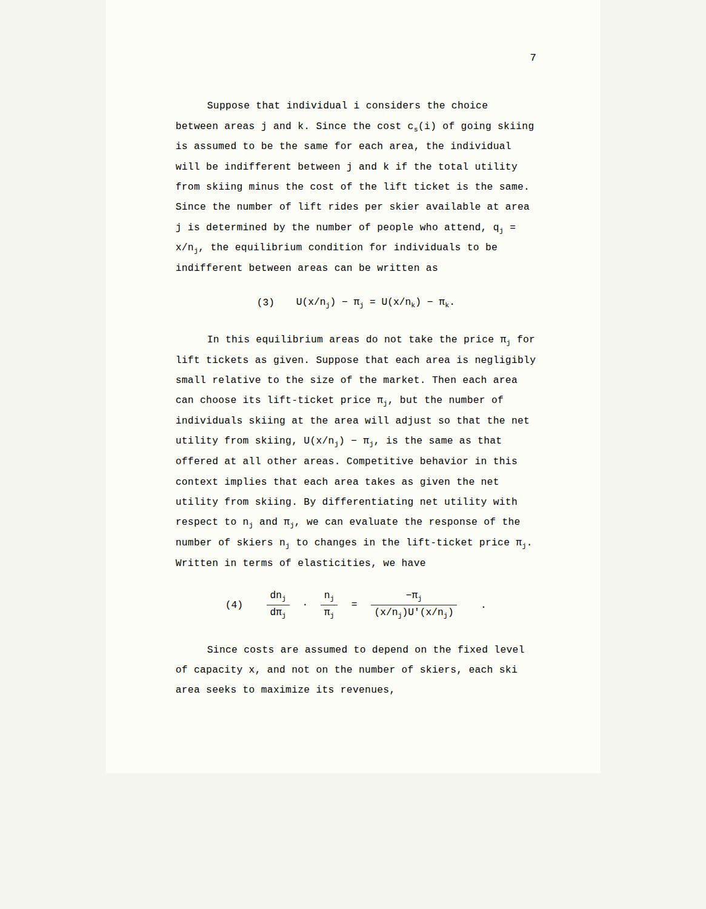7
Suppose that individual i considers the choice between areas j and k. Since the cost cs(i) of going skiing is assumed to be the same for each area, the individual will be indifferent between j and k if the total utility from skiing minus the cost of the lift ticket is the same. Since the number of lift rides per skier available at area j is determined by the number of people who attend, qj = x/nj, the equilibrium condition for individuals to be indifferent between areas can be written as
(3) U(x/nj) − πj = U(x/nk) − πk.
In this equilibrium areas do not take the price πj for lift tickets as given. Suppose that each area is negligibly small relative to the size of the market. Then each area can choose its lift-ticket price πj, but the number of individuals skiing at the area will adjust so that the net utility from skiing, U(x/nj) − πj, is the same as that offered at all other areas. Competitive behavior in this context implies that each area takes as given the net utility from skiing. By differentiating net utility with respect to nj and πj, we can evaluate the response of the number of skiers nj to changes in the lift-ticket price πj. Written in terms of elasticities, we have
(4) dnj dπj · nj πj = −πj(x/nj)U'(x/nj) .
Since costs are assumed to depend on the fixed level of capacity x, and not on the number of skiers, each ski area seeks to maximize its revenues,